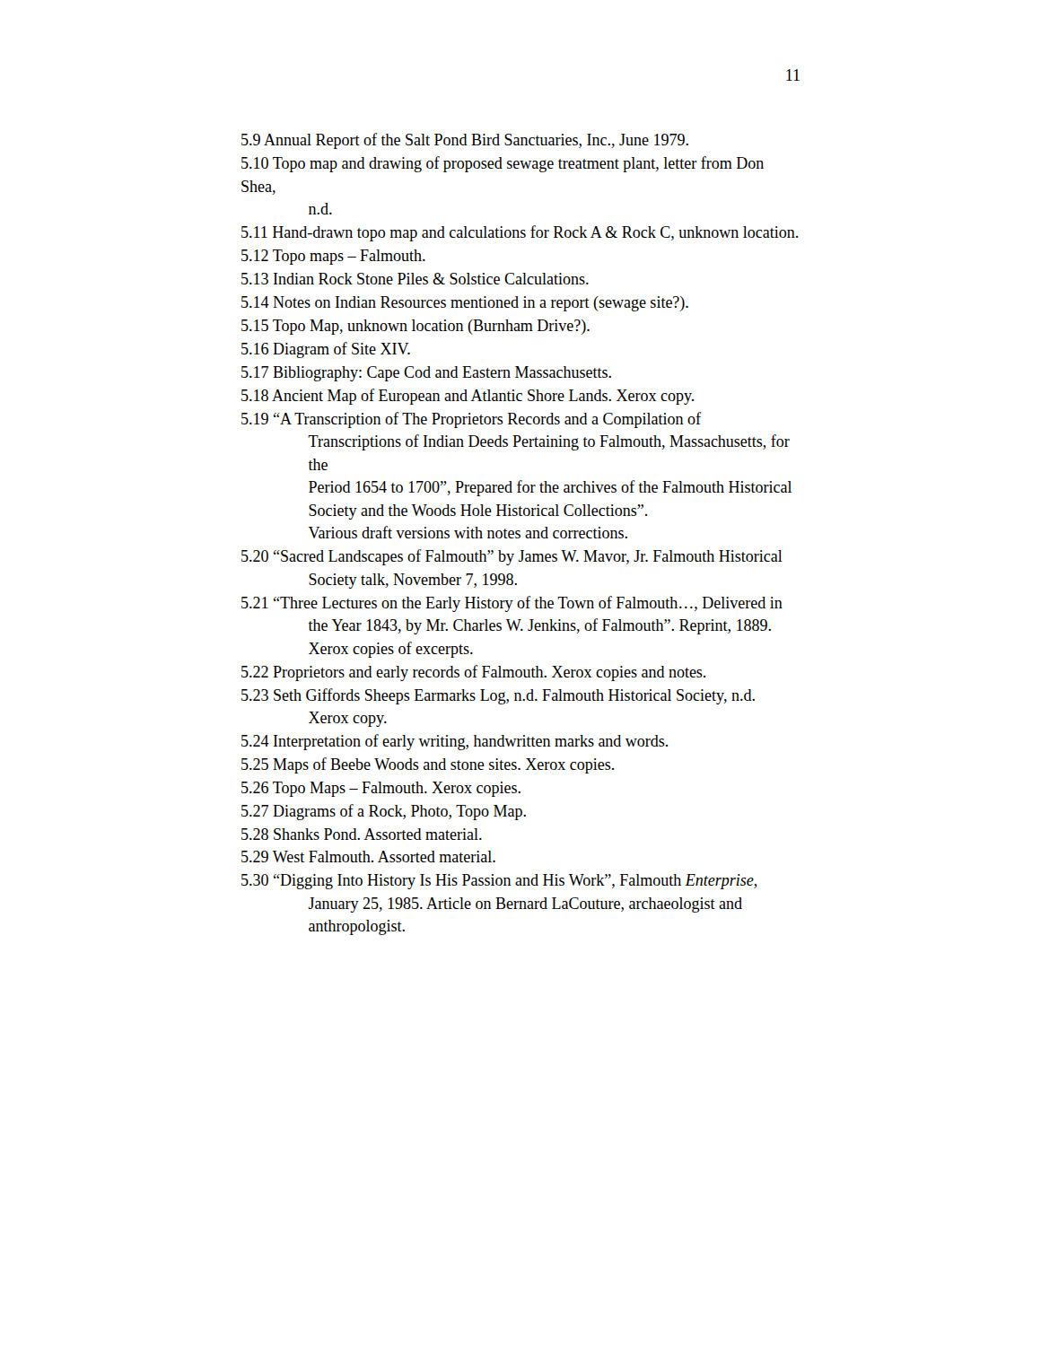11
5.9 Annual Report of the Salt Pond Bird Sanctuaries, Inc., June 1979.
5.10 Topo map and drawing of proposed sewage treatment plant, letter from Don Shea, n.d.
5.11 Hand-drawn topo map and calculations for Rock A & Rock C, unknown location.
5.12 Topo maps – Falmouth.
5.13 Indian Rock Stone Piles & Solstice Calculations.
5.14 Notes on Indian Resources mentioned in a report (sewage site?).
5.15 Topo Map, unknown location (Burnham Drive?).
5.16 Diagram of Site XIV.
5.17 Bibliography: Cape Cod and Eastern Massachusetts.
5.18 Ancient Map of European and Atlantic Shore Lands. Xerox copy.
5.19 “A Transcription of The Proprietors Records and a Compilation of Transcriptions of Indian Deeds Pertaining to Falmouth, Massachusetts, for the Period 1654 to 1700”, Prepared for the archives of the Falmouth Historical Society and the Woods Hole Historical Collections”. Various draft versions with notes and corrections.
5.20 “Sacred Landscapes of Falmouth” by James W. Mavor, Jr. Falmouth Historical Society talk, November 7, 1998.
5.21 “Three Lectures on the Early History of the Town of Falmouth…, Delivered in the Year 1843, by Mr. Charles W. Jenkins, of Falmouth”. Reprint, 1889. Xerox copies of excerpts.
5.22 Proprietors and early records of Falmouth. Xerox copies and notes.
5.23 Seth Giffords Sheeps Earmarks Log, n.d. Falmouth Historical Society, n.d. Xerox copy.
5.24 Interpretation of early writing, handwritten marks and words.
5.25 Maps of Beebe Woods and stone sites. Xerox copies.
5.26 Topo Maps – Falmouth. Xerox copies.
5.27 Diagrams of a Rock, Photo, Topo Map.
5.28 Shanks Pond. Assorted material.
5.29 West Falmouth. Assorted material.
5.30 “Digging Into History Is His Passion and His Work”, Falmouth Enterprise, January 25, 1985. Article on Bernard LaCouture, archaeologist and anthropologist.